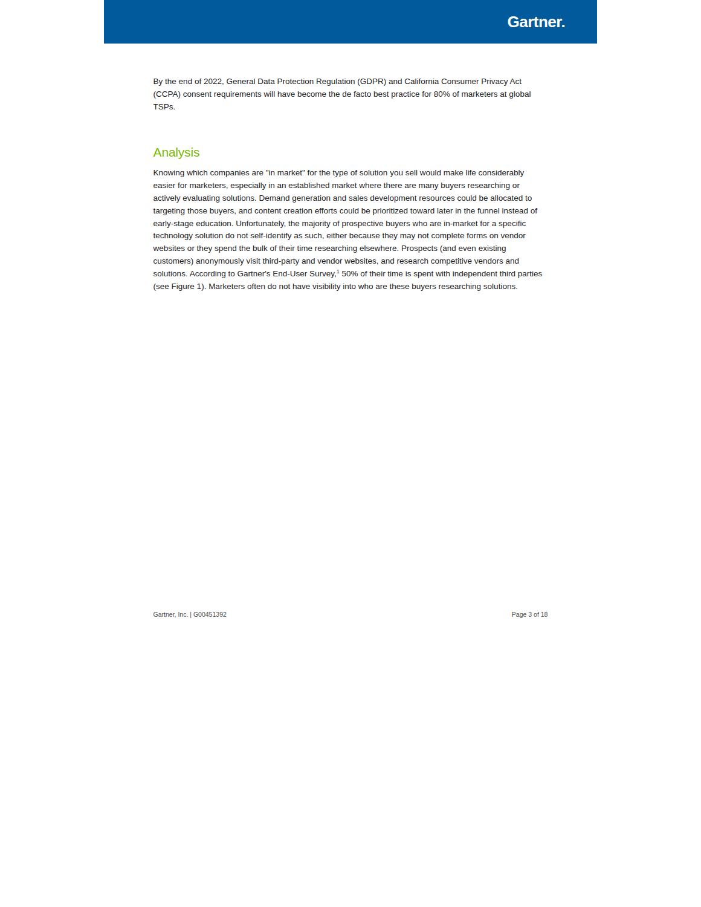Gartner.
By the end of 2022, General Data Protection Regulation (GDPR) and California Consumer Privacy Act (CCPA) consent requirements will have become the de facto best practice for 80% of marketers at global TSPs.
Analysis
Knowing which companies are "in market" for the type of solution you sell would make life considerably easier for marketers, especially in an established market where there are many buyers researching or actively evaluating solutions. Demand generation and sales development resources could be allocated to targeting those buyers, and content creation efforts could be prioritized toward later in the funnel instead of early-stage education. Unfortunately, the majority of prospective buyers who are in-market for a specific technology solution do not self-identify as such, either because they may not complete forms on vendor websites or they spend the bulk of their time researching elsewhere. Prospects (and even existing customers) anonymously visit third-party and vendor websites, and research competitive vendors and solutions. According to Gartner's End-User Survey,1 50% of their time is spent with independent third parties (see Figure 1). Marketers often do not have visibility into who are these buyers researching solutions.
Gartner, Inc. | G00451392
Page 3 of 18